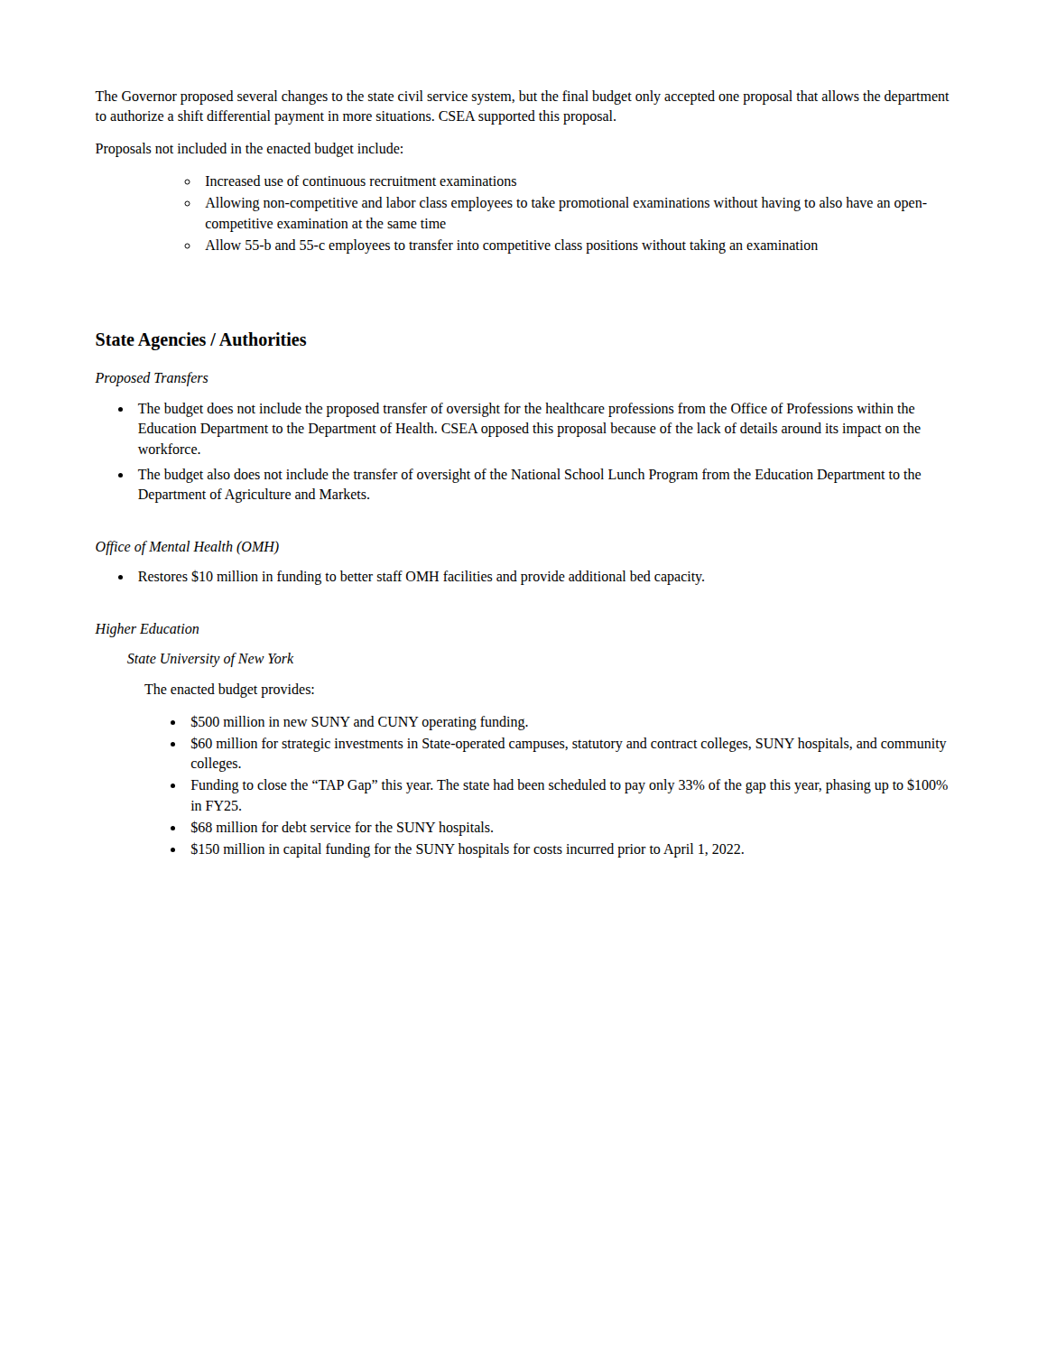The Governor proposed several changes to the state civil service system, but the final budget only accepted one proposal that allows the department to authorize a shift differential payment in more situations. CSEA supported this proposal.
Proposals not included in the enacted budget include:
Increased use of continuous recruitment examinations
Allowing non-competitive and labor class employees to take promotional examinations without having to also have an open-competitive examination at the same time
Allow 55-b and 55-c employees to transfer into competitive class positions without taking an examination
State Agencies / Authorities
Proposed Transfers
The budget does not include the proposed transfer of oversight for the healthcare professions from the Office of Professions within the Education Department to the Department of Health. CSEA opposed this proposal because of the lack of details around its impact on the workforce.
The budget also does not include the transfer of oversight of the National School Lunch Program from the Education Department to the Department of Agriculture and Markets.
Office of Mental Health (OMH)
Restores $10 million in funding to better staff OMH facilities and provide additional bed capacity.
Higher Education
State University of New York
The enacted budget provides:
$500 million in new SUNY and CUNY operating funding.
$60 million for strategic investments in State-operated campuses, statutory and contract colleges, SUNY hospitals, and community colleges.
Funding to close the “TAP Gap” this year. The state had been scheduled to pay only 33% of the gap this year, phasing up to $100% in FY25.
$68 million for debt service for the SUNY hospitals.
$150 million in capital funding for the SUNY hospitals for costs incurred prior to April 1, 2022.